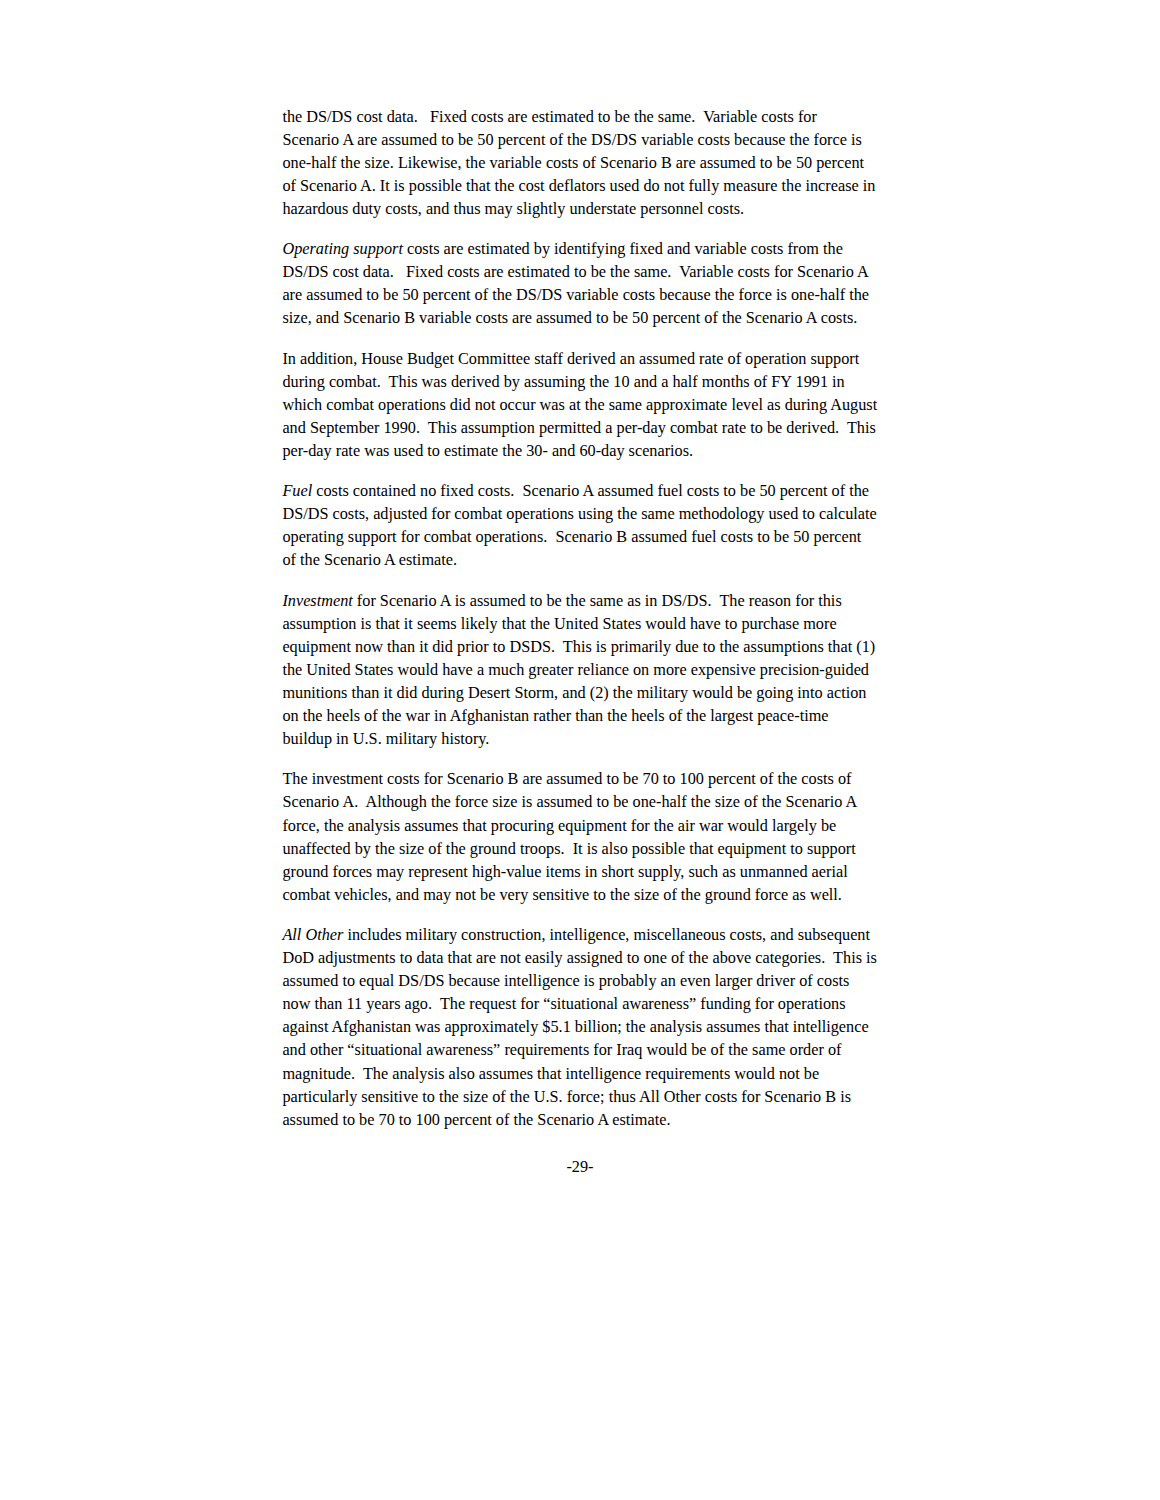the DS/DS cost data. Fixed costs are estimated to be the same. Variable costs for Scenario A are assumed to be 50 percent of the DS/DS variable costs because the force is one-half the size. Likewise, the variable costs of Scenario B are assumed to be 50 percent of Scenario A. It is possible that the cost deflators used do not fully measure the increase in hazardous duty costs, and thus may slightly understate personnel costs.
Operating support costs are estimated by identifying fixed and variable costs from the DS/DS cost data. Fixed costs are estimated to be the same. Variable costs for Scenario A are assumed to be 50 percent of the DS/DS variable costs because the force is one-half the size, and Scenario B variable costs are assumed to be 50 percent of the Scenario A costs.
In addition, House Budget Committee staff derived an assumed rate of operation support during combat. This was derived by assuming the 10 and a half months of FY 1991 in which combat operations did not occur was at the same approximate level as during August and September 1990. This assumption permitted a per-day combat rate to be derived. This per-day rate was used to estimate the 30- and 60-day scenarios.
Fuel costs contained no fixed costs. Scenario A assumed fuel costs to be 50 percent of the DS/DS costs, adjusted for combat operations using the same methodology used to calculate operating support for combat operations. Scenario B assumed fuel costs to be 50 percent of the Scenario A estimate.
Investment for Scenario A is assumed to be the same as in DS/DS. The reason for this assumption is that it seems likely that the United States would have to purchase more equipment now than it did prior to DSDS. This is primarily due to the assumptions that (1) the United States would have a much greater reliance on more expensive precision-guided munitions than it did during Desert Storm, and (2) the military would be going into action on the heels of the war in Afghanistan rather than the heels of the largest peace-time buildup in U.S. military history.
The investment costs for Scenario B are assumed to be 70 to 100 percent of the costs of Scenario A. Although the force size is assumed to be one-half the size of the Scenario A force, the analysis assumes that procuring equipment for the air war would largely be unaffected by the size of the ground troops. It is also possible that equipment to support ground forces may represent high-value items in short supply, such as unmanned aerial combat vehicles, and may not be very sensitive to the size of the ground force as well.
All Other includes military construction, intelligence, miscellaneous costs, and subsequent DoD adjustments to data that are not easily assigned to one of the above categories. This is assumed to equal DS/DS because intelligence is probably an even larger driver of costs now than 11 years ago. The request for “situational awareness” funding for operations against Afghanistan was approximately $5.1 billion; the analysis assumes that intelligence and other “situational awareness” requirements for Iraq would be of the same order of magnitude. The analysis also assumes that intelligence requirements would not be particularly sensitive to the size of the U.S. force; thus All Other costs for Scenario B is assumed to be 70 to 100 percent of the Scenario A estimate.
-29-